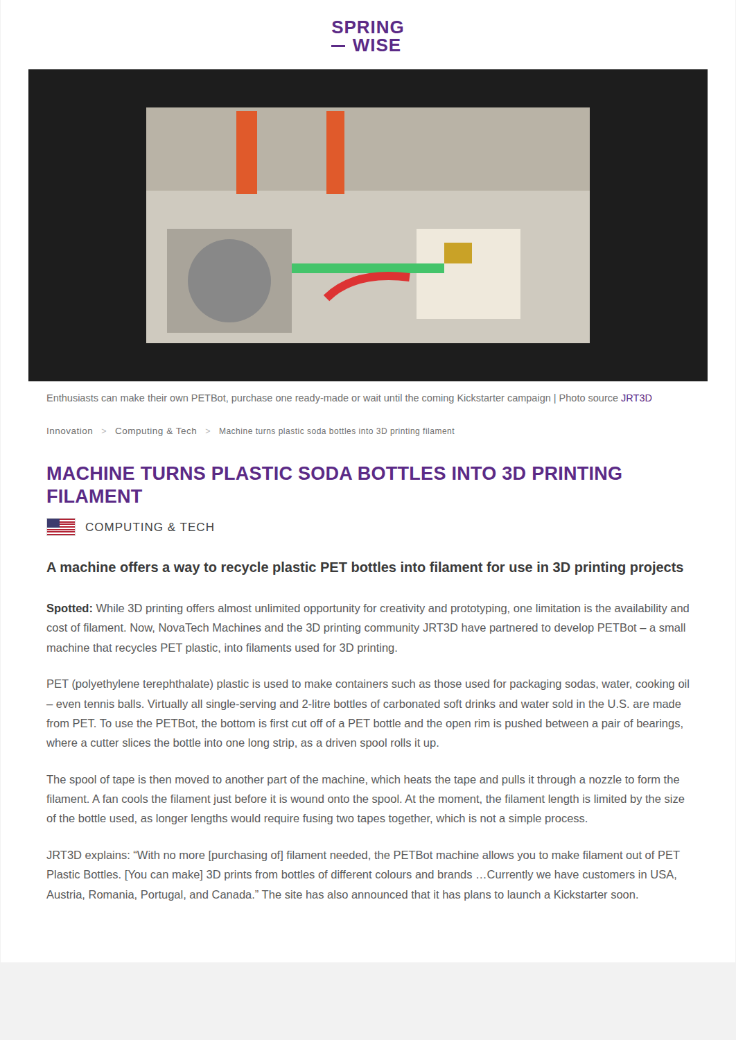SPRING WISE
Enthusiasts can make their own PETBot, purchase one ready-made or wait until the coming Kickstarter campaign | Photo source JRT3D
Innovation > Computing & Tech > Machine turns plastic soda bottles into 3D printing filament
Machine turns plastic soda bottles into 3D printing filament
Computing & Tech
A machine offers a way to recycle plastic PET bottles into filament for use in 3D printing projects
Spotted: While 3D printing offers almost unlimited opportunity for creativity and prototyping, one limitation is the availability and cost of filament. Now, NovaTech Machines and the 3D printing community JRT3D have partnered to develop PETBot – a small machine that recycles PET plastic, into filaments used for 3D printing.
PET (polyethylene terephthalate) plastic is used to make containers such as those used for packaging sodas, water, cooking oil – even tennis balls. Virtually all single-serving and 2-litre bottles of carbonated soft drinks and water sold in the U.S. are made from PET. To use the PETBot, the bottom is first cut off of a PET bottle and the open rim is pushed between a pair of bearings, where a cutter slices the bottle into one long strip, as a driven spool rolls it up.
The spool of tape is then moved to another part of the machine, which heats the tape and pulls it through a nozzle to form the filament. A fan cools the filament just before it is wound onto the spool. At the moment, the filament length is limited by the size of the bottle used, as longer lengths would require fusing two tapes together, which is not a simple process.
JRT3D explains: “With no more [purchasing of] filament needed, the PETBot machine allows you to make filament out of PET Plastic Bottles. [You can make] 3D prints from bottles of different colours and brands …Currently we have customers in USA, Austria, Romania, Portugal, and Canada.” The site has also announced that it has plans to launch a Kickstarter soon.